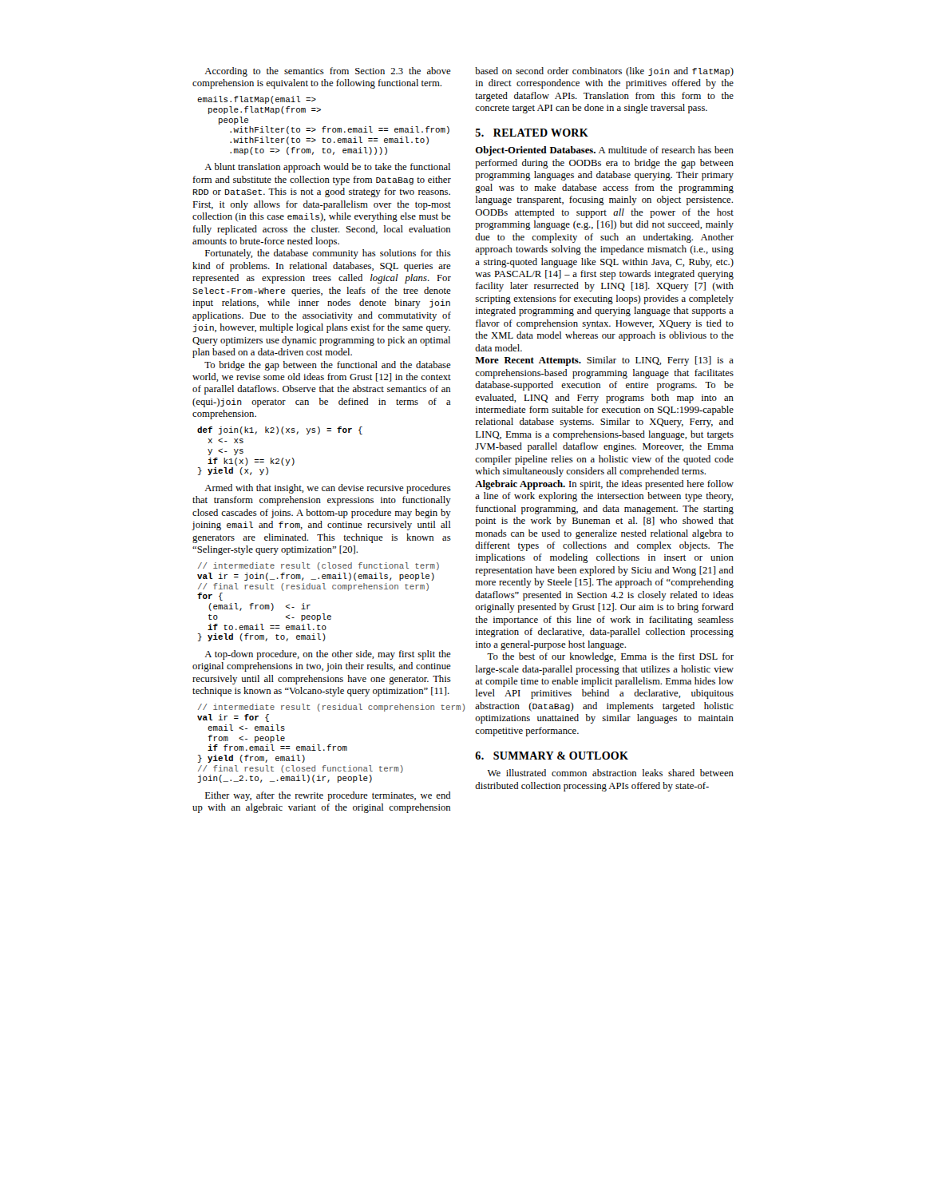According to the semantics from Section 2.3 the above comprehension is equivalent to the following functional term.
emails.flatMap(email =>
  people.flatMap(from =>
    people
      .withFilter(to => from.email == email.from)
      .withFilter(to => to.email == email.to)
      .map(to => (from, to, email))))
A blunt translation approach would be to take the functional form and substitute the collection type from DataBag to either RDD or DataSet. This is not a good strategy for two reasons. First, it only allows for data-parallelism over the top-most collection (in this case emails), while everything else must be fully replicated across the cluster. Second, local evaluation amounts to brute-force nested loops.
Fortunately, the database community has solutions for this kind of problems. In relational databases, SQL queries are represented as expression trees called logical plans. For Select-From-Where queries, the leafs of the tree denote input relations, while inner nodes denote binary join applications. Due to the associativity and commutativity of join, however, multiple logical plans exist for the same query. Query optimizers use dynamic programming to pick an optimal plan based on a data-driven cost model.
To bridge the gap between the functional and the database world, we revise some old ideas from Grust [12] in the context of parallel dataflows. Observe that the abstract semantics of an (equi-)join operator can be defined in terms of a comprehension.
def join(k1, k2)(xs, ys) = for {
  x <- xs
  y <- ys
  if k1(x) == k2(y)
} yield (x, y)
Armed with that insight, we can devise recursive procedures that transform comprehension expressions into functionally closed cascades of joins. A bottom-up procedure may begin by joining email and from, and continue recursively until all generators are eliminated. This technique is known as “Selinger-style query optimization” [20].
// intermediate result (closed functional term)
val ir = join(_.from, _.email)(emails, people)
// final result (residual comprehension term)
for {
  (email, from)  <- ir
  to             <- people
  if to.email == email.to
} yield (from, to, email)
A top-down procedure, on the other side, may first split the original comprehensions in two, join their results, and continue recursively until all comprehensions have one generator. This technique is known as “Volcano-style query optimization” [11].
// intermediate result (residual comprehension term)
val ir = for {
  email <- emails
  from  <- people
  if from.email == email.from
} yield (from, email)
// final result (closed functional term)
join(_._2.to, _.email)(ir, people)
Either way, after the rewrite procedure terminates, we end up with an algebraic variant of the original comprehension based on second order combinators (like join and flatMap) in direct correspondence with the primitives offered by the targeted dataflow APIs. Translation from this form to the concrete target API can be done in a single traversal pass.
5. RELATED WORK
Object-Oriented Databases. A multitude of research has been performed during the OODBs era to bridge the gap between programming languages and database querying. Their primary goal was to make database access from the programming language transparent, focusing mainly on object persistence. OODBs attempted to support all the power of the host programming language (e.g., [16]) but did not succeed, mainly due to the complexity of such an undertaking. Another approach towards solving the impedance mismatch (i.e., using a string-quoted language like SQL within Java, C, Ruby, etc.) was PASCAL/R [14] – a first step towards integrated querying facility later resurrected by LINQ [18]. XQuery [7] (with scripting extensions for executing loops) provides a completely integrated programming and querying language that supports a flavor of comprehension syntax. However, XQuery is tied to the XML data model whereas our approach is oblivious to the data model.
More Recent Attempts. Similar to LINQ, Ferry [13] is a comprehensions-based programming language that facilitates database-supported execution of entire programs. To be evaluated, LINQ and Ferry programs both map into an intermediate form suitable for execution on SQL:1999-capable relational database systems. Similar to XQuery, Ferry, and LINQ, Emma is a comprehensions-based language, but targets JVM-based parallel dataflow engines. Moreover, the Emma compiler pipeline relies on a holistic view of the quoted code which simultaneously considers all comprehended terms.
Algebraic Approach. In spirit, the ideas presented here follow a line of work exploring the intersection between type theory, functional programming, and data management. The starting point is the work by Buneman et al. [8] who showed that monads can be used to generalize nested relational algebra to different types of collections and complex objects. The implications of modeling collections in insert or union representation have been explored by Siciu and Wong [21] and more recently by Steele [15]. The approach of “comprehending dataflows” presented in Section 4.2 is closely related to ideas originally presented by Grust [12]. Our aim is to bring forward the importance of this line of work in facilitating seamless integration of declarative, data-parallel collection processing into a general-purpose host language.
To the best of our knowledge, Emma is the first DSL for large-scale data-parallel processing that utilizes a holistic view at compile time to enable implicit parallelism. Emma hides low level API primitives behind a declarative, ubiquitous abstraction (DataBag) and implements targeted holistic optimizations unattained by similar languages to maintain competitive performance.
6. SUMMARY & OUTLOOK
We illustrated common abstraction leaks shared between distributed collection processing APIs offered by state-of-